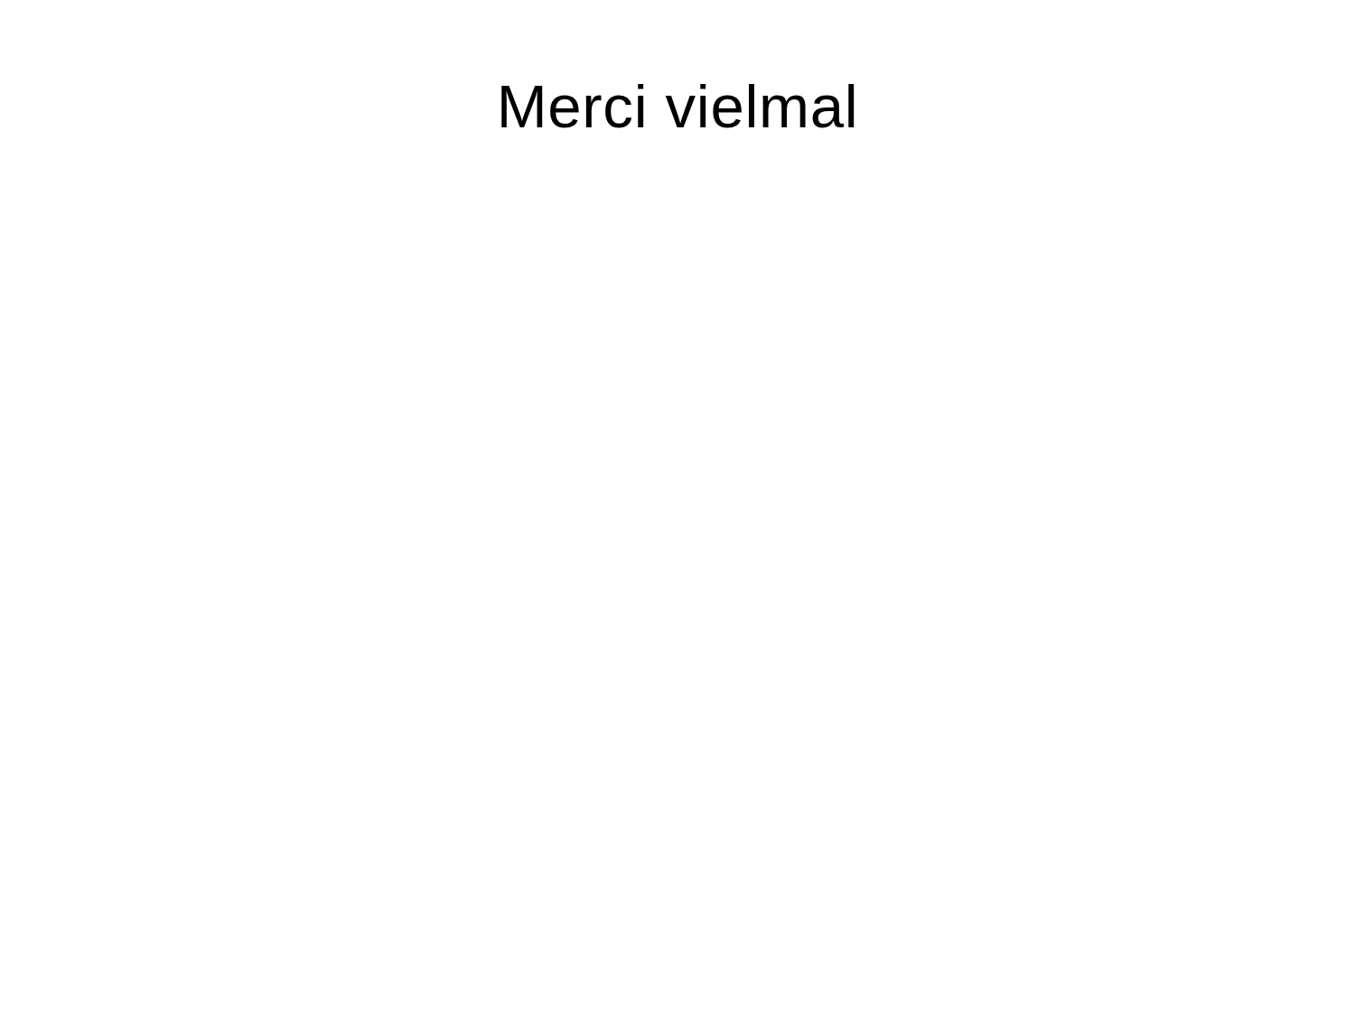Merci vielmal